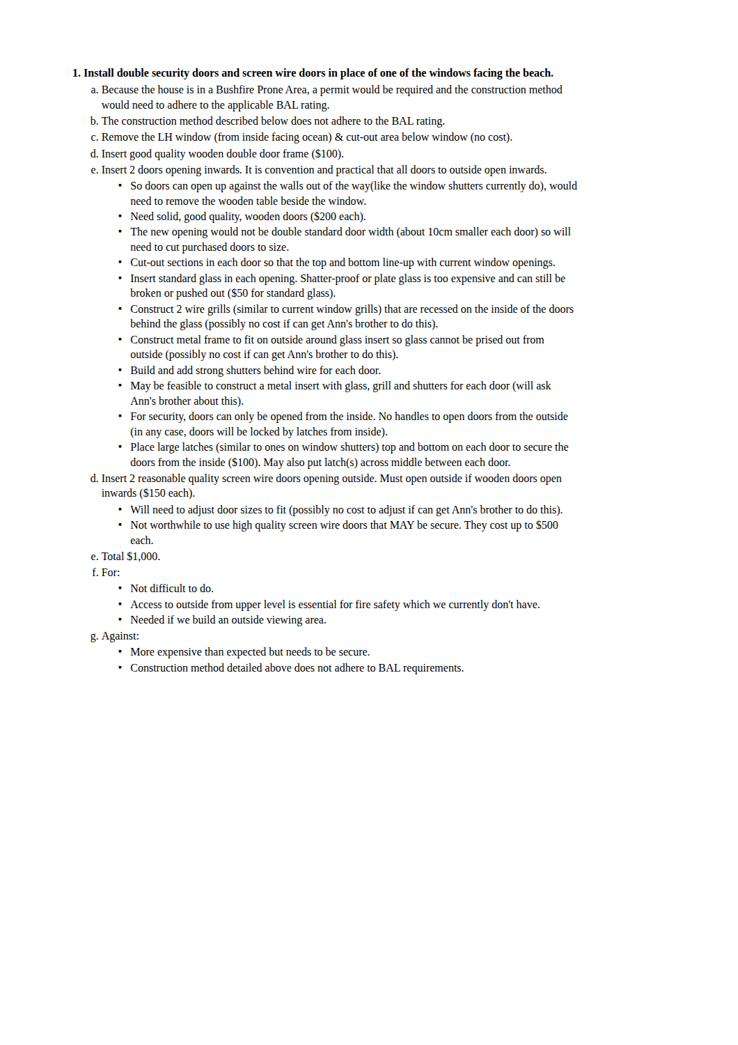Install double security doors and screen wire doors in place of one of the windows facing the beach.
Because the house is in a Bushfire Prone Area, a permit would be required and the construction method would need to adhere to the applicable BAL rating.
The construction method described below does not adhere to the BAL rating.
Remove the LH window (from inside facing ocean) & cut-out area below window (no cost).
Insert good quality wooden double door frame ($100).
Insert 2 doors opening inwards. It is convention and practical that all doors to outside open inwards.
So doors can open up against the walls out of the way(like the window shutters currently do), would need to remove the wooden table beside the window.
Need solid, good quality, wooden doors ($200 each).
The new opening would not be double standard door width (about 10cm smaller each door) so will need to cut purchased doors to size.
Cut-out sections in each door so that the top and bottom line-up with current window openings.
Insert standard glass in each opening. Shatter-proof or plate glass is too expensive and can still be broken or pushed out ($50 for standard glass).
Construct 2 wire grills (similar to current window grills) that are recessed on the inside of the doors behind the glass (possibly no cost if can get Ann's brother to do this).
Construct metal frame to fit on outside around glass insert so glass cannot be prised out from outside (possibly no cost if can get Ann's brother to do this).
Build and add strong shutters behind wire for each door.
May be feasible to construct a metal insert with glass, grill and shutters for each door (will ask Ann's brother about this).
For security, doors can only be opened from the inside. No handles to open doors from the outside (in any case, doors will be locked by latches from inside).
Place large latches (similar to ones on window shutters) top and bottom on each door to secure the doors from the inside ($100). May also put latch(s) across middle between each door.
Insert 2 reasonable quality screen wire doors opening outside. Must open outside if wooden doors open inwards ($150 each).
Will need to adjust door sizes to fit (possibly no cost to adjust if can get Ann's brother to do this).
Not worthwhile to use high quality screen wire doors that MAY be secure. They cost up to $500 each.
Total $1,000.
For:
Not difficult to do.
Access to outside from upper level is essential for fire safety which we currently don't have.
Needed if we build an outside viewing area.
Against:
More expensive than expected but needs to be secure.
Construction method detailed above does not adhere to BAL requirements.